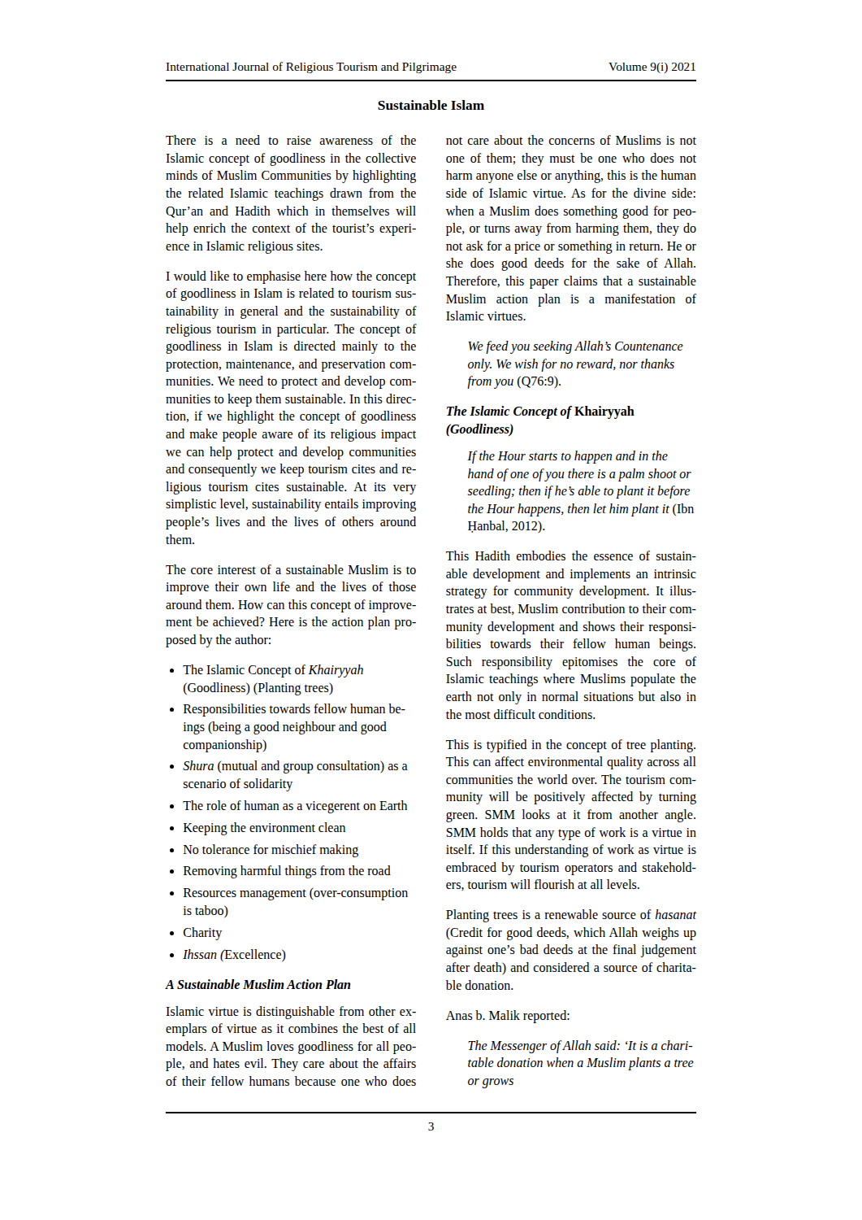International Journal of Religious Tourism and Pilgrimage Volume 9(i) 2021
Sustainable Islam
There is a need to raise awareness of the Islamic concept of goodliness in the collective minds of Muslim Communities by highlighting the related Islamic teachings drawn from the Qur’an and Hadith which in themselves will help enrich the context of the tourist’s experience in Islamic religious sites.
I would like to emphasise here how the concept of goodliness in Islam is related to tourism sustainability in general and the sustainability of religious tourism in particular. The concept of goodliness in Islam is directed mainly to the protection, maintenance, and preservation communities. We need to protect and develop communities to keep them sustainable. In this direction, if we highlight the concept of goodliness and make people aware of its religious impact we can help protect and develop communities and consequently we keep tourism cites and religious tourism cites sustainable. At its very simplistic level, sustainability entails improving people’s lives and the lives of others around them.
The core interest of a sustainable Muslim is to improve their own life and the lives of those around them. How can this concept of improvement be achieved? Here is the action plan proposed by the author:
The Islamic Concept of Khairyyah (Goodliness) (Planting trees)
Responsibilities towards fellow human beings (being a good neighbour and good companionship)
Shura (mutual and group consultation) as a scenario of solidarity
The role of human as a vicegerent on Earth
Keeping the environment clean
No tolerance for mischief making
Removing harmful things from the road
Resources management (over-consumption is taboo)
Charity
Ihssan (Excellence)
A Sustainable Muslim Action Plan
Islamic virtue is distinguishable from other exemplars of virtue as it combines the best of all models. A Muslim loves goodliness for all people, and hates evil. They care about the affairs of their fellow humans because one who does not care about the concerns of Muslims is not one of them; they must be one who does not harm anyone else or anything, this is the human side of Islamic virtue. As for the divine side: when a Muslim does something good for people, or turns away from harming them, they do not ask for a price or something in return. He or she does good deeds for the sake of Allah. Therefore, this paper claims that a sustainable Muslim action plan is a manifestation of Islamic virtues.
We feed you seeking Allah’s Countenance only. We wish for no reward, nor thanks from you (Q76:9).
The Islamic Concept of Khairyyah (Goodliness)
If the Hour starts to happen and in the hand of one of you there is a palm shoot or seedling; then if he’s able to plant it before the Hour happens, then let him plant it (Ibn Ḥanbal, 2012).
This Hadith embodies the essence of sustainable development and implements an intrinsic strategy for community development. It illustrates at best, Muslim contribution to their community development and shows their responsibilities towards their fellow human beings. Such responsibility epitomises the core of Islamic teachings where Muslims populate the earth not only in normal situations but also in the most difficult conditions.
This is typified in the concept of tree planting. This can affect environmental quality across all communities the world over. The tourism community will be positively affected by turning green. SMM looks at it from another angle. SMM holds that any type of work is a virtue in itself. If this understanding of work as virtue is embraced by tourism operators and stakeholders, tourism will flourish at all levels.
Planting trees is a renewable source of hasanat (Credit for good deeds, which Allah weighs up against one’s bad deeds at the final judgement after death) and considered a source of charitable donation.
Anas b. Malik reported:
The Messenger of Allah said: ‘It is a charitable donation when a Muslim plants a tree or grows
3